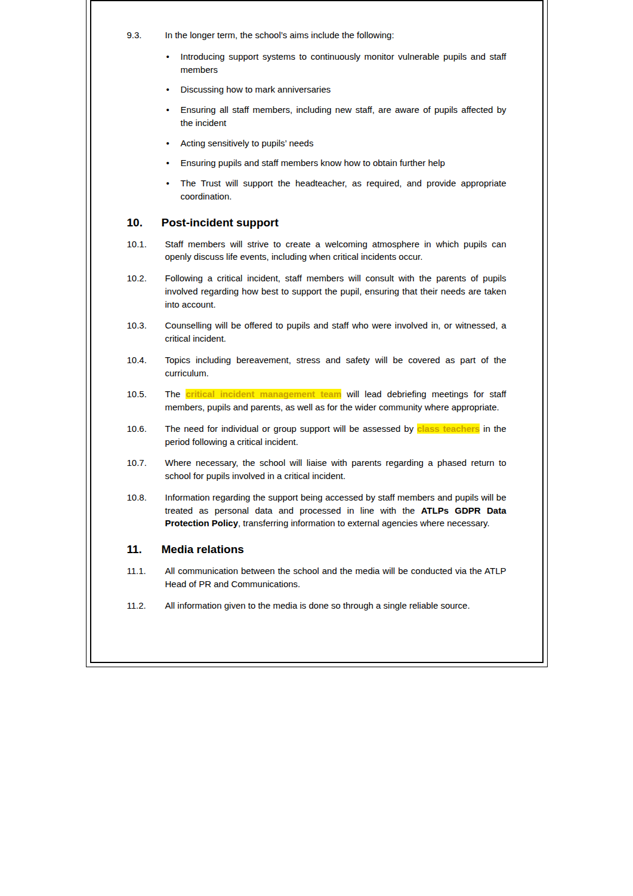9.3.
In the longer term, the school’s aims include the following:
Introducing support systems to continuously monitor vulnerable pupils and staff members
Discussing how to mark anniversaries
Ensuring all staff members, including new staff, are aware of pupils affected by the incident
Acting sensitively to pupils’ needs
Ensuring pupils and staff members know how to obtain further help
The Trust will support the headteacher, as required, and provide appropriate coordination.
10. Post-incident support
10.1.
Staff members will strive to create a welcoming atmosphere in which pupils can openly discuss life events, including when critical incidents occur.
10.2.
Following a critical incident, staff members will consult with the parents of pupils involved regarding how best to support the pupil, ensuring that their needs are taken into account.
10.3.
Counselling will be offered to pupils and staff who were involved in, or witnessed, a critical incident.
10.4.
Topics including bereavement, stress and safety will be covered as part of the curriculum.
10.5.
The critical incident management team will lead debriefing meetings for staff members, pupils and parents, as well as for the wider community where appropriate.
10.6.
The need for individual or group support will be assessed by class teachers in the period following a critical incident.
10.7.
Where necessary, the school will liaise with parents regarding a phased return to school for pupils involved in a critical incident.
10.8.
Information regarding the support being accessed by staff members and pupils will be treated as personal data and processed in line with the ATLPs GDPR Data Protection Policy, transferring information to external agencies where necessary.
11. Media relations
11.1.
All communication between the school and the media will be conducted via the ATLP Head of PR and Communications.
11.2.
All information given to the media is done so through a single reliable source.